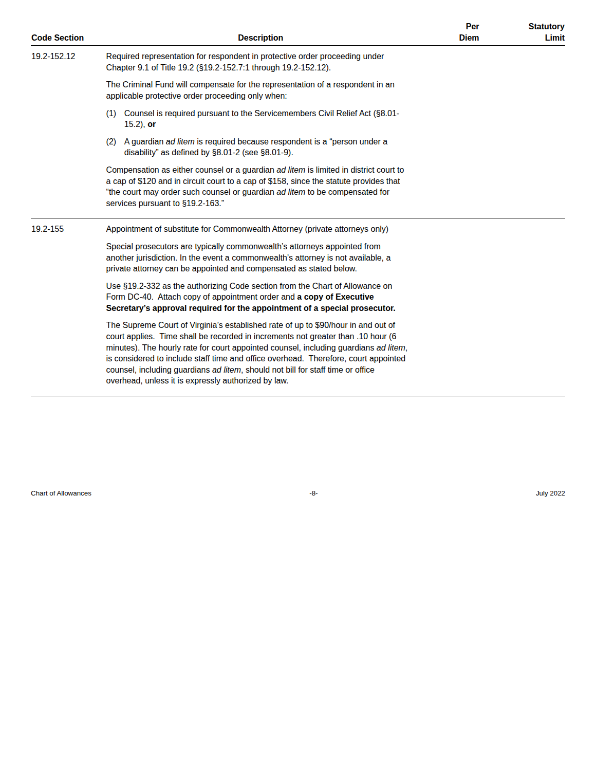| Code Section | Description | Per Diem | Statutory Limit |
| --- | --- | --- | --- |
| 19.2-152.12 | Required representation for respondent in protective order proceeding under Chapter 9.1 of Title 19.2 (§19.2-152.7:1 through 19.2-152.12). The Criminal Fund will compensate for the representation of a respondent in an applicable protective order proceeding only when: (1) Counsel is required pursuant to the Servicemembers Civil Relief Act (§8.01-15.2), or (2) A guardian ad litem is required because respondent is a “person under a disability” as defined by §8.01-2 (see §8.01-9). Compensation as either counsel or a guardian ad litem is limited in district court to a cap of $120 and in circuit court to a cap of $158, since the statute provides that “the court may order such counsel or guardian ad litem to be compensated for services pursuant to §19.2-163.” | | |
| 19.2-155 | Appointment of substitute for Commonwealth Attorney (private attorneys only) Special prosecutors are typically commonwealth’s attorneys appointed from another jurisdiction. In the event a commonwealth’s attorney is not available, a private attorney can be appointed and compensated as stated below. Use §19.2-332 as the authorizing Code section from the Chart of Allowance on Form DC-40. Attach copy of appointment order and a copy of Executive Secretary’s approval required for the appointment of a special prosecutor. The Supreme Court of Virginia’s established rate of up to $90/hour in and out of court applies. Time shall be recorded in increments not greater than .10 hour (6 minutes). The hourly rate for court appointed counsel, including guardians ad litem , is considered to include staff time and office overhead. Therefore, court appointed counsel, including guardians ad litem , should not bill for staff time or office overhead, unless it is expressly authorized by law. | | |
Chart of Allowances
-8-
July 2022